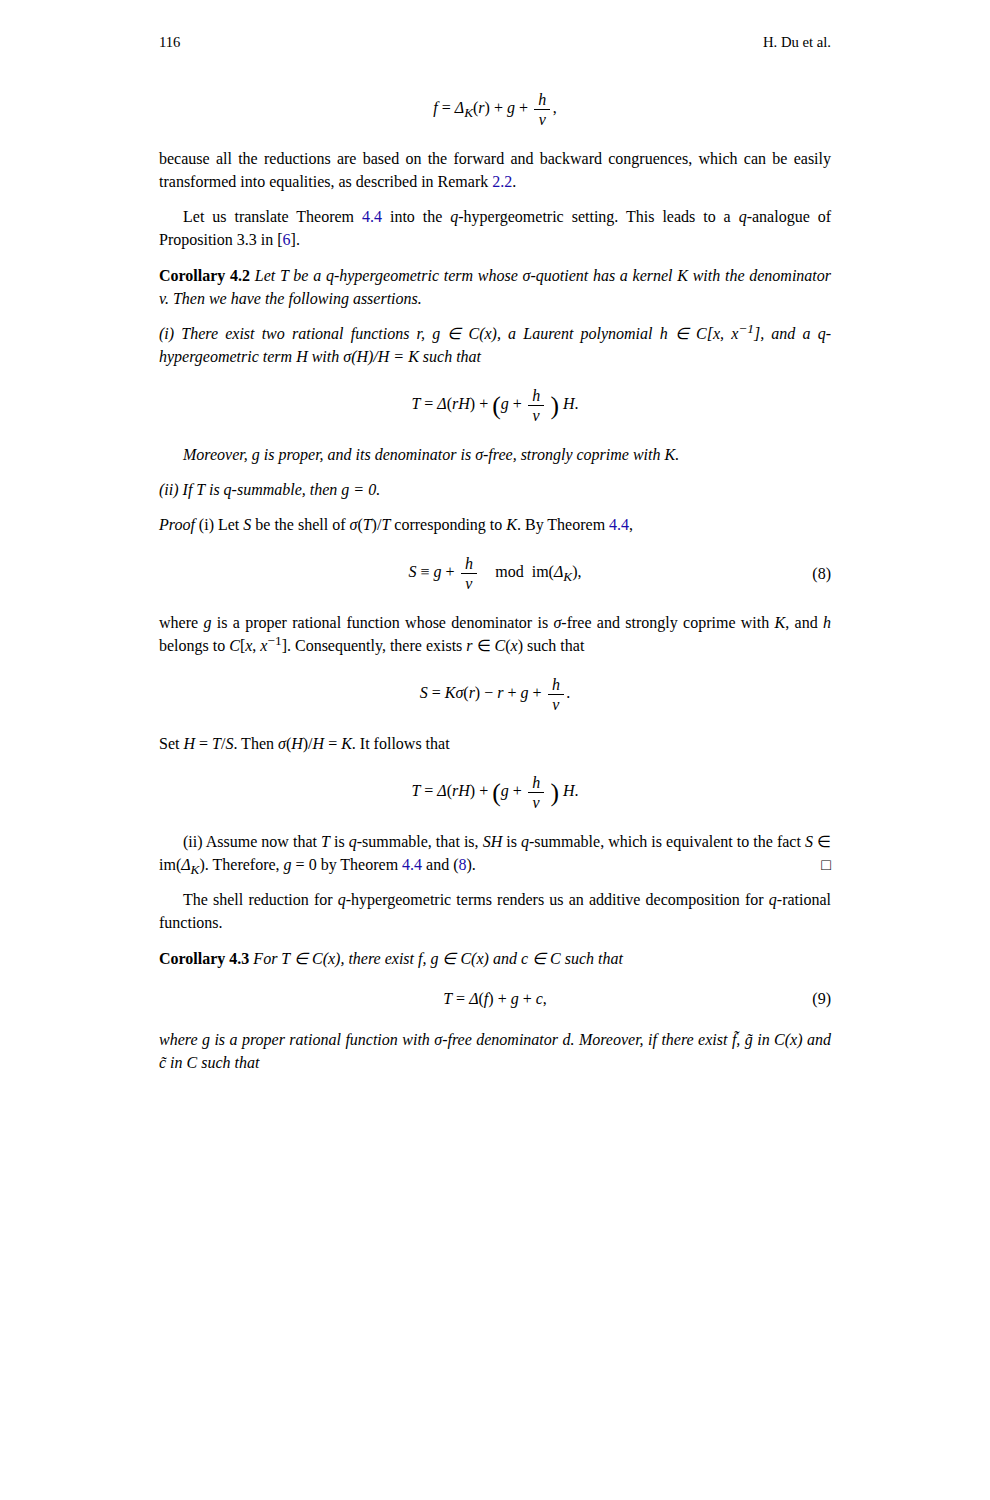116 H. Du et al.
f = ΔK(r) + g + hv,
because all the reductions are based on the forward and backward congruences, which can be easily transformed into equalities, as described in Remark 2.2.
Let us translate Theorem 4.4 into the q-hypergeometric setting. This leads to a q-analogue of Proposition 3.3 in [6].
Corollary 4.2 Let T be a q-hypergeometric term whose σ-quotient has a kernel K with the denominator v. Then we have the following assertions.
(i) There exist two rational functions r, g ∈ C(x), a Laurent polynomial h ∈ C[x, x−1], and a q-hypergeometric term H with σ(H)/H = K such that
T = Δ(rH) + (g + hv ) H.
Moreover, g is proper, and its denominator is σ-free, strongly coprime with K.
(ii) If T is q-summable, then g = 0.
Proof (i) Let S be the shell of σ(T)/T corresponding to K. By Theorem 4.4,
S ≡ g + hv mod im(ΔK), (8)
where g is a proper rational function whose denominator is σ-free and strongly coprime with K, and h belongs to C[x, x−1]. Consequently, there exists r ∈ C(x) such that
S = Kσ(r) − r + g + hv.
Set H = T/S. Then σ(H)/H = K. It follows that
T = Δ(rH) + (g + hv ) H.
(ii) Assume now that T is q-summable, that is, SH is q-summable, which is equivalent to the fact S ∈ im(ΔK). Therefore, g = 0 by Theorem 4.4 and (8). □
The shell reduction for q-hypergeometric terms renders us an additive decomposition for q-rational functions.
Corollary 4.3 For T ∈ C(x), there exist f, g ∈ C(x) and c ∈ C such that
T = Δ(f) + g + c, (9)
where g is a proper rational function with σ-free denominator d. Moreover, if there exist f̃, g̃ in C(x) and c̃ in C such that